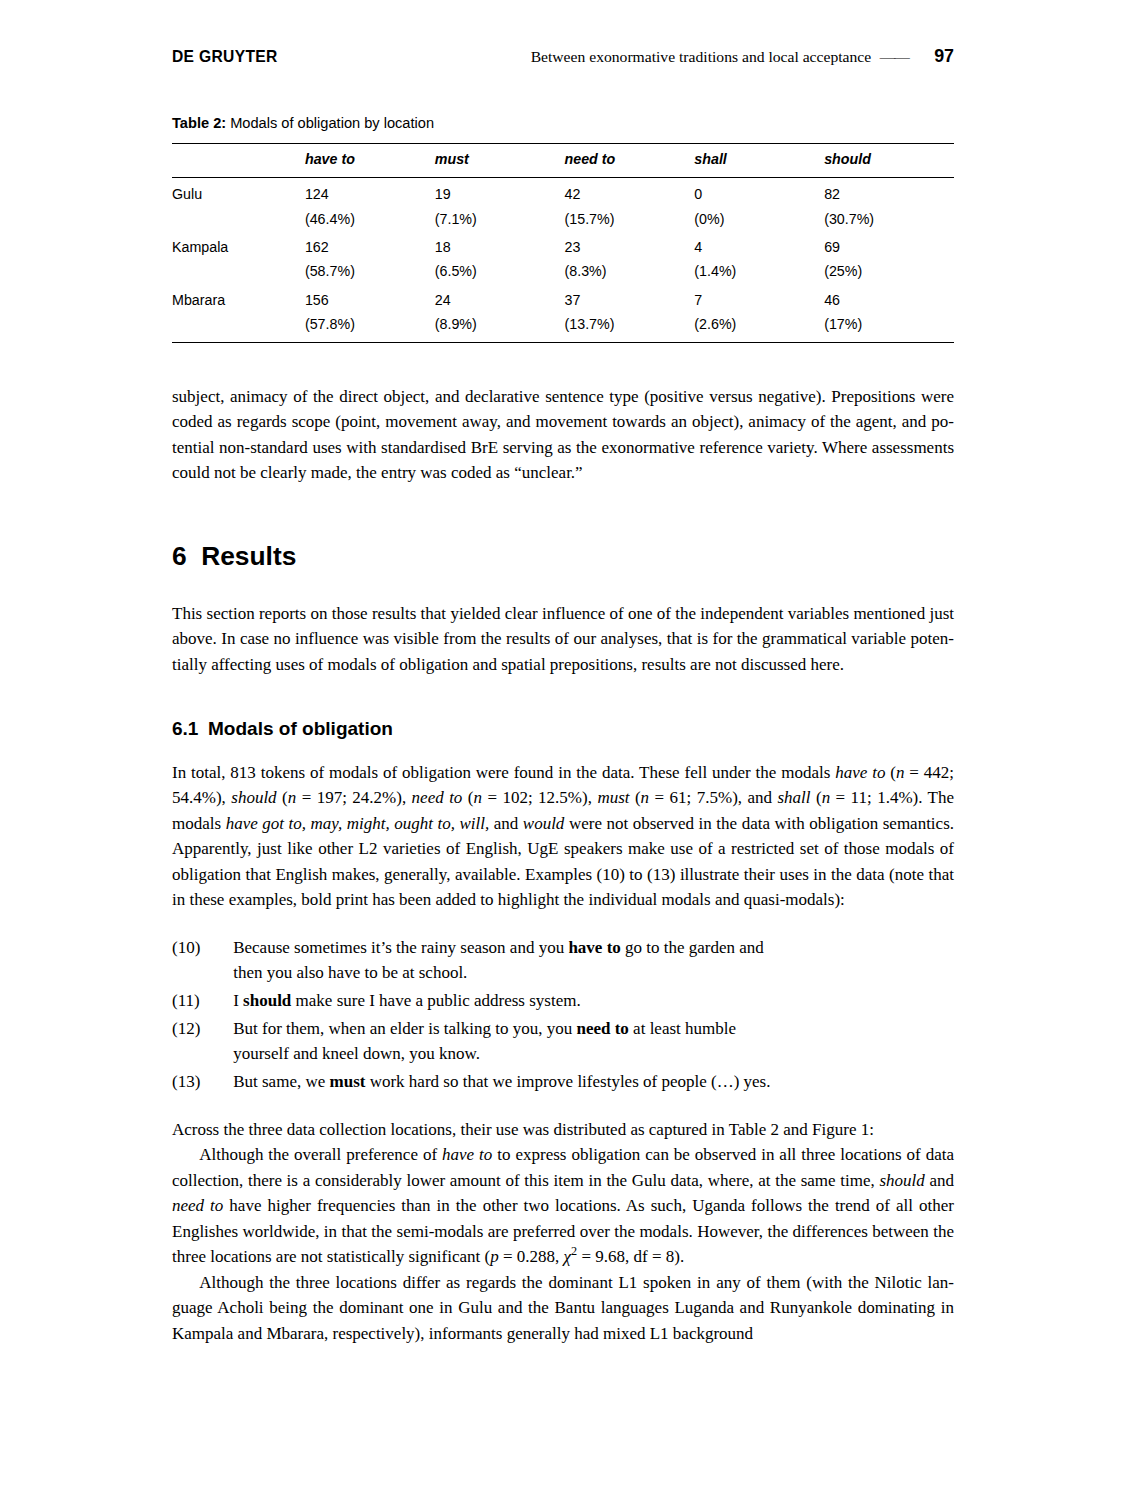DE GRUYTER Between exonormative traditions and local acceptance—— 97
Table 2: Modals of obligation by location
| | have to | must | need to | shall | should |
| --- | --- | --- | --- | --- | --- |
| Gulu | 124 | 19 | 42 | 0 | 82 |
| | (46.4%) | (7.1%) | (15.7%) | (0%) | (30.7%) |
| Kampala | 162 | 18 | 23 | 4 | 69 |
| | (58.7%) | (6.5%) | (8.3%) | (1.4%) | (25%) |
| Mbarara | 156 | 24 | 37 | 7 | 46 |
| | (57.8%) | (8.9%) | (13.7%) | (2.6%) | (17%) |
subject, animacy of the direct object, and declarative sentence type (positive versus negative). Prepositions were coded as regards scope (point, movement away, and movement towards an object), animacy of the agent, and potential non-standard uses with standardised BrE serving as the exonormative reference variety. Where assessments could not be clearly made, the entry was coded as “unclear.”
6 Results
This section reports on those results that yielded clear influence of one of the independent variables mentioned just above. In case no influence was visible from the results of our analyses, that is for the grammatical variable potentially affecting uses of modals of obligation and spatial prepositions, results are not discussed here.
6.1 Modals of obligation
In total, 813 tokens of modals of obligation were found in the data. These fell under the modals have to (n = 442; 54.4%), should (n = 197; 24.2%), need to (n = 102; 12.5%), must (n = 61; 7.5%), and shall (n = 11; 1.4%). The modals have got to, may, might, ought to, will, and would were not observed in the data with obligation semantics. Apparently, just like other L2 varieties of English, UgE speakers make use of a restricted set of those modals of obligation that English makes, generally, available. Examples (10) to (13) illustrate their uses in the data (note that in these examples, bold print has been added to highlight the individual modals and quasi-modals):
(10) Because sometimes it’s the rainy season and you have to go to the garden andthen you also have to be at school.
(11) I should make sure I have a public address system.
(12) But for them, when an elder is talking to you, you need to at least humbleyourself and kneel down, you know.
(13) But same, we must work hard so that we improve lifestyles of people (…) yes.
Across the three data collection locations, their use was distributed as captured in Table 2 and Figure 1:
Although the overall preference of have to to express obligation can be observed in all three locations of data collection, there is a considerably lower amount of this item in the Gulu data, where, at the same time, should and need to have higher frequencies than in the other two locations. As such, Uganda follows the trend of all other Englishes worldwide, in that the semi-modals are preferred over the modals. However, the differences between the three locations are not statistically significant (p = 0.288, χ2 = 9.68, df = 8).
Although the three locations differ as regards the dominant L1 spoken in any of them (with the Nilotic language Acholi being the dominant one in Gulu and the Bantu languages Luganda and Runyankole dominating in Kampala and Mbarara, respectively), informants generally had mixed L1 background